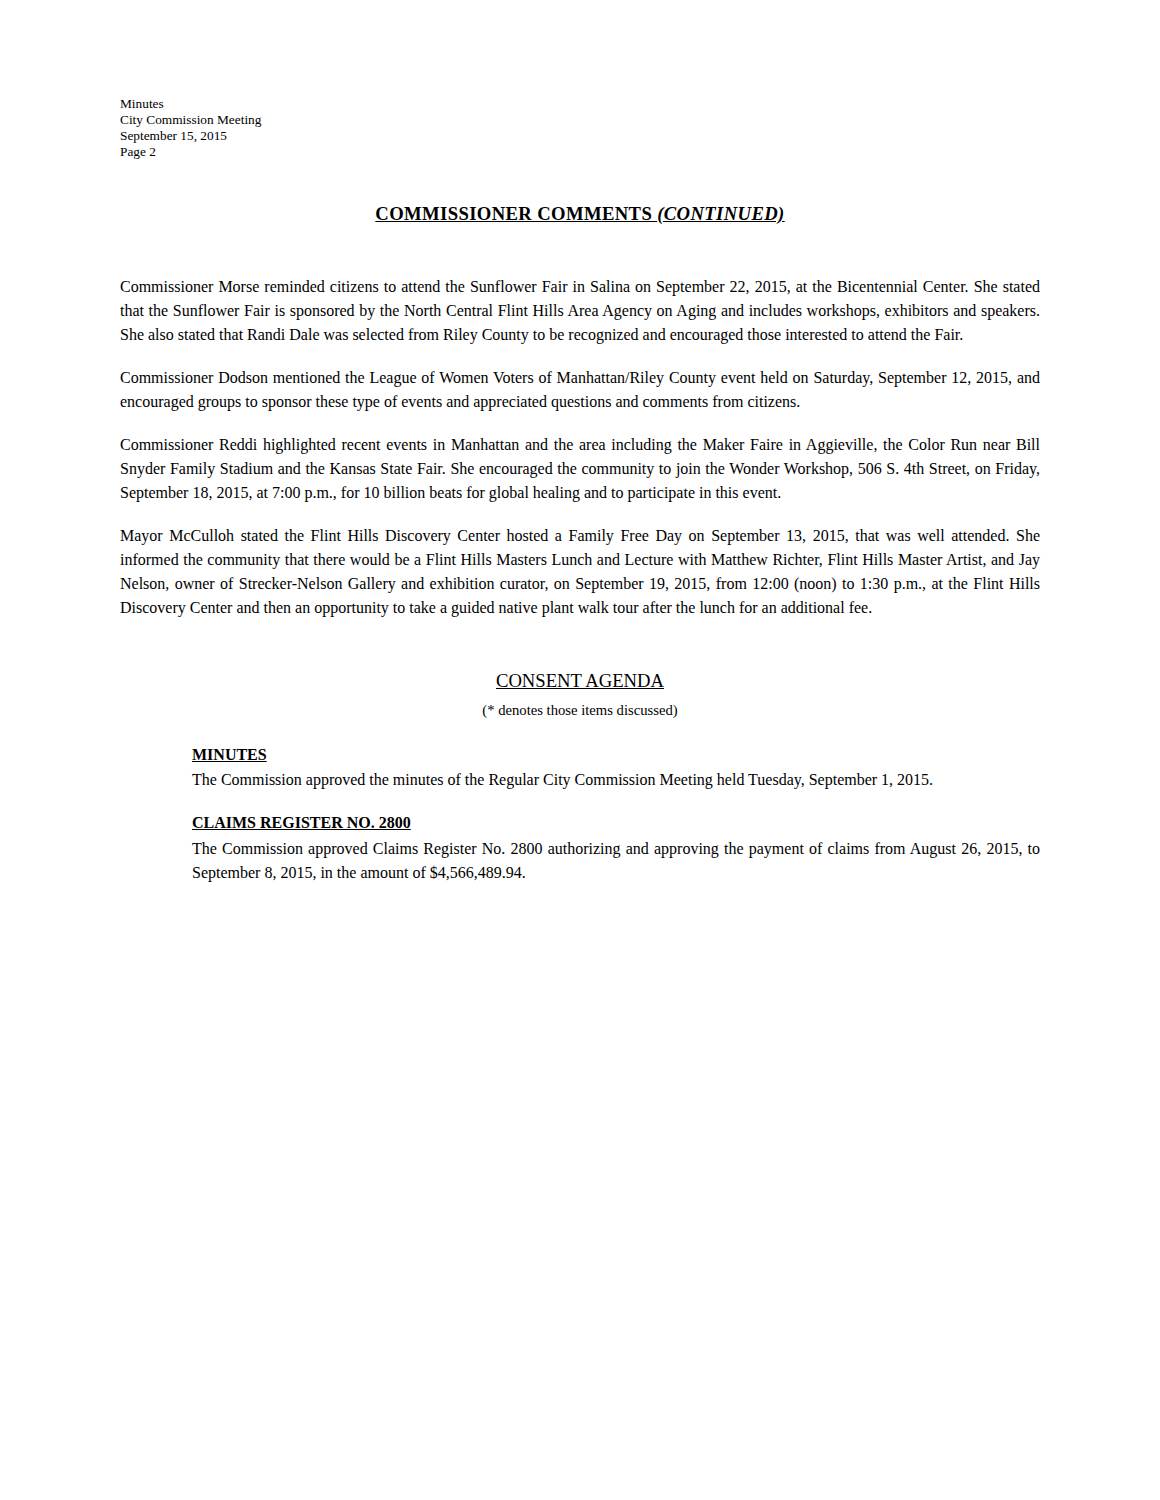Minutes
City Commission Meeting
September 15, 2015
Page 2
COMMISSIONER COMMENTS (CONTINUED)
Commissioner Morse reminded citizens to attend the Sunflower Fair in Salina on September 22, 2015, at the Bicentennial Center. She stated that the Sunflower Fair is sponsored by the North Central Flint Hills Area Agency on Aging and includes workshops, exhibitors and speakers. She also stated that Randi Dale was selected from Riley County to be recognized and encouraged those interested to attend the Fair.
Commissioner Dodson mentioned the League of Women Voters of Manhattan/Riley County event held on Saturday, September 12, 2015, and encouraged groups to sponsor these type of events and appreciated questions and comments from citizens.
Commissioner Reddi highlighted recent events in Manhattan and the area including the Maker Faire in Aggieville, the Color Run near Bill Snyder Family Stadium and the Kansas State Fair. She encouraged the community to join the Wonder Workshop, 506 S. 4th Street, on Friday, September 18, 2015, at 7:00 p.m., for 10 billion beats for global healing and to participate in this event.
Mayor McCulloh stated the Flint Hills Discovery Center hosted a Family Free Day on September 13, 2015, that was well attended. She informed the community that there would be a Flint Hills Masters Lunch and Lecture with Matthew Richter, Flint Hills Master Artist, and Jay Nelson, owner of Strecker-Nelson Gallery and exhibition curator, on September 19, 2015, from 12:00 (noon) to 1:30 p.m., at the Flint Hills Discovery Center and then an opportunity to take a guided native plant walk tour after the lunch for an additional fee.
CONSENT AGENDA
(* denotes those items discussed)
MINUTES
The Commission approved the minutes of the Regular City Commission Meeting held Tuesday, September 1, 2015.
CLAIMS REGISTER NO. 2800
The Commission approved Claims Register No. 2800 authorizing and approving the payment of claims from August 26, 2015, to September 8, 2015, in the amount of $4,566,489.94.